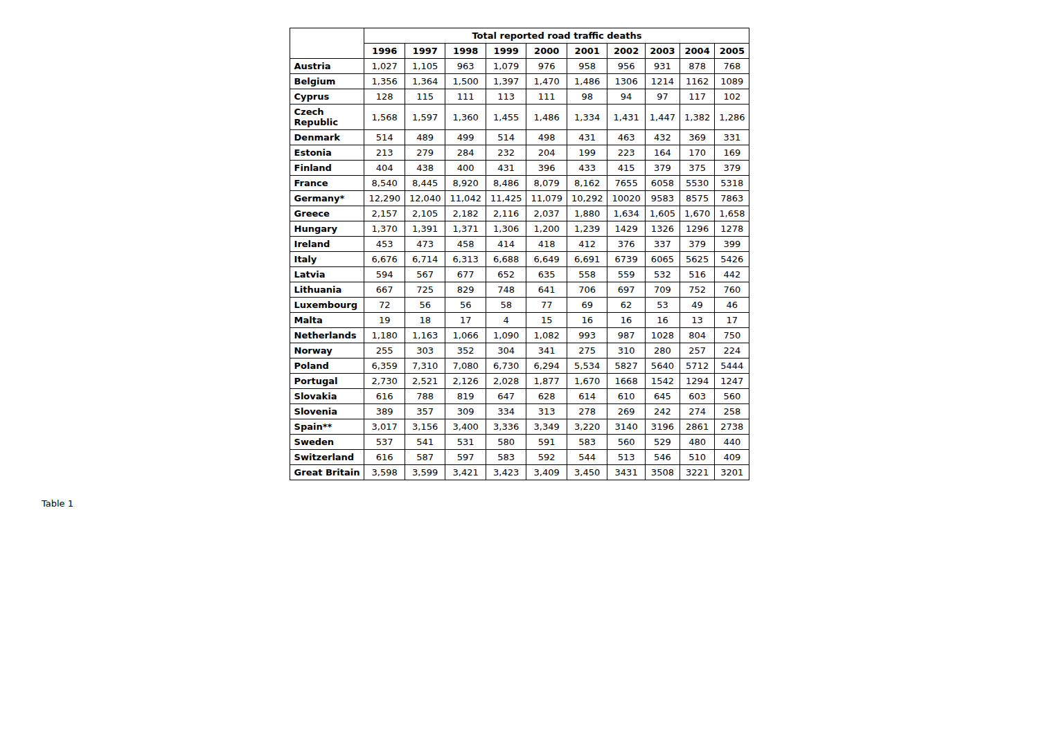| | Total reported road traffic deaths |
| --- | --- |
| 1996 | 1997 | 1998 | 1999 | 2000 | 2001 | 2002 | 2003 | 2004 | 2005 |
| Austria | 1,027 | 1,105 | 963 | 1,079 | 976 | 958 | 956 | 931 | 878 | 768 |
| Belgium | 1,356 | 1,364 | 1,500 | 1,397 | 1,470 | 1,486 | 1306 | 1214 | 1162 | 1089 |
| Cyprus | 128 | 115 | 111 | 113 | 111 | 98 | 94 | 97 | 117 | 102 |
| Czech Republic | 1,568 | 1,597 | 1,360 | 1,455 | 1,486 | 1,334 | 1,431 | 1,447 | 1,382 | 1,286 |
| Denmark | 514 | 489 | 499 | 514 | 498 | 431 | 463 | 432 | 369 | 331 |
| Estonia | 213 | 279 | 284 | 232 | 204 | 199 | 223 | 164 | 170 | 169 |
| Finland | 404 | 438 | 400 | 431 | 396 | 433 | 415 | 379 | 375 | 379 |
| France | 8,540 | 8,445 | 8,920 | 8,486 | 8,079 | 8,162 | 7655 | 6058 | 5530 | 5318 |
| Germany* | 12,290 | 12,040 | 11,042 | 11,425 | 11,079 | 10,292 | 10020 | 9583 | 8575 | 7863 |
| Greece | 2,157 | 2,105 | 2,182 | 2,116 | 2,037 | 1,880 | 1,634 | 1,605 | 1,670 | 1,658 |
| Hungary | 1,370 | 1,391 | 1,371 | 1,306 | 1,200 | 1,239 | 1429 | 1326 | 1296 | 1278 |
| Ireland | 453 | 473 | 458 | 414 | 418 | 412 | 376 | 337 | 379 | 399 |
| Italy | 6,676 | 6,714 | 6,313 | 6,688 | 6,649 | 6,691 | 6739 | 6065 | 5625 | 5426 |
| Latvia | 594 | 567 | 677 | 652 | 635 | 558 | 559 | 532 | 516 | 442 |
| Lithuania | 667 | 725 | 829 | 748 | 641 | 706 | 697 | 709 | 752 | 760 |
| Luxembourg | 72 | 56 | 56 | 58 | 77 | 69 | 62 | 53 | 49 | 46 |
| Malta | 19 | 18 | 17 | 4 | 15 | 16 | 16 | 16 | 13 | 17 |
| Netherlands | 1,180 | 1,163 | 1,066 | 1,090 | 1,082 | 993 | 987 | 1028 | 804 | 750 |
| Norway | 255 | 303 | 352 | 304 | 341 | 275 | 310 | 280 | 257 | 224 |
| Poland | 6,359 | 7,310 | 7,080 | 6,730 | 6,294 | 5,534 | 5827 | 5640 | 5712 | 5444 |
| Portugal | 2,730 | 2,521 | 2,126 | 2,028 | 1,877 | 1,670 | 1668 | 1542 | 1294 | 1247 |
| Slovakia | 616 | 788 | 819 | 647 | 628 | 614 | 610 | 645 | 603 | 560 |
| Slovenia | 389 | 357 | 309 | 334 | 313 | 278 | 269 | 242 | 274 | 258 |
| Spain** | 3,017 | 3,156 | 3,400 | 3,336 | 3,349 | 3,220 | 3140 | 3196 | 2861 | 2738 |
| Sweden | 537 | 541 | 531 | 580 | 591 | 583 | 560 | 529 | 480 | 440 |
| Switzerland | 616 | 587 | 597 | 583 | 592 | 544 | 513 | 546 | 510 | 409 |
| Great Britain | 3,598 | 3,599 | 3,421 | 3,423 | 3,409 | 3,450 | 3431 | 3508 | 3221 | 3201 |
Table 1